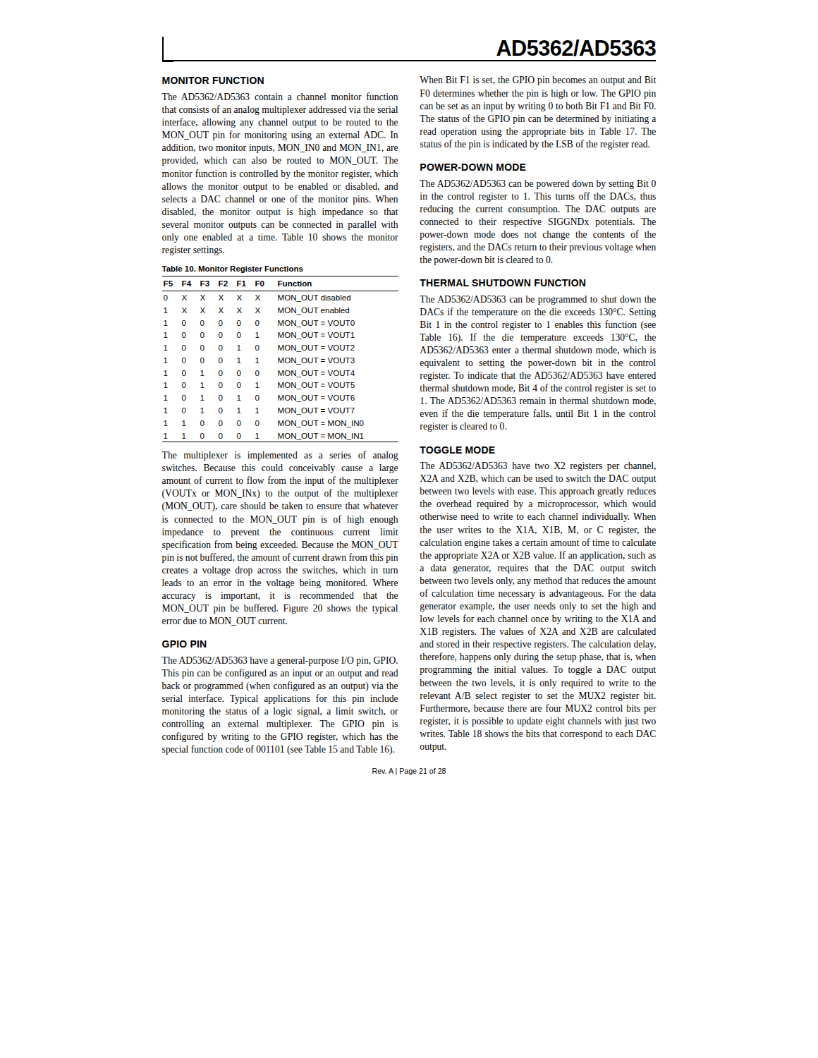AD5362/AD5363
MONITOR FUNCTION
The AD5362/AD5363 contain a channel monitor function that consists of an analog multiplexer addressed via the serial interface, allowing any channel output to be routed to the MON_OUT pin for monitoring using an external ADC. In addition, two monitor inputs, MON_IN0 and MON_IN1, are provided, which can also be routed to MON_OUT. The monitor function is controlled by the monitor register, which allows the monitor output to be enabled or disabled, and selects a DAC channel or one of the monitor pins. When disabled, the monitor output is high impedance so that several monitor outputs can be connected in parallel with only one enabled at a time. Table 10 shows the monitor register settings.
Table 10. Monitor Register Functions
| F5 | F4 | F3 | F2 | F1 | F0 | Function |
| --- | --- | --- | --- | --- | --- | --- |
| 0 | X | X | X | X | X | MON_OUT disabled |
| 1 | X | X | X | X | X | MON_OUT enabled |
| 1 | 0 | 0 | 0 | 0 | 0 | MON_OUT = VOUT0 |
| 1 | 0 | 0 | 0 | 0 | 1 | MON_OUT = VOUT1 |
| 1 | 0 | 0 | 0 | 1 | 0 | MON_OUT = VOUT2 |
| 1 | 0 | 0 | 0 | 1 | 1 | MON_OUT = VOUT3 |
| 1 | 0 | 1 | 0 | 0 | 0 | MON_OUT = VOUT4 |
| 1 | 0 | 1 | 0 | 0 | 1 | MON_OUT = VOUT5 |
| 1 | 0 | 1 | 0 | 1 | 0 | MON_OUT = VOUT6 |
| 1 | 0 | 1 | 0 | 1 | 1 | MON_OUT = VOUT7 |
| 1 | 1 | 0 | 0 | 0 | 0 | MON_OUT = MON_IN0 |
| 1 | 1 | 0 | 0 | 0 | 1 | MON_OUT = MON_IN1 |
The multiplexer is implemented as a series of analog switches. Because this could conceivably cause a large amount of current to flow from the input of the multiplexer (VOUTx or MON_INx) to the output of the multiplexer (MON_OUT), care should be taken to ensure that whatever is connected to the MON_OUT pin is of high enough impedance to prevent the continuous current limit specification from being exceeded. Because the MON_OUT pin is not buffered, the amount of current drawn from this pin creates a voltage drop across the switches, which in turn leads to an error in the voltage being monitored. Where accuracy is important, it is recommended that the MON_OUT pin be buffered. Figure 20 shows the typical error due to MON_OUT current.
GPIO PIN
The AD5362/AD5363 have a general-purpose I/O pin, GPIO. This pin can be configured as an input or an output and read back or programmed (when configured as an output) via the serial interface. Typical applications for this pin include monitoring the status of a logic signal, a limit switch, or controlling an external multiplexer. The GPIO pin is configured by writing to the GPIO register, which has the special function code of 001101 (see Table 15 and Table 16).
When Bit F1 is set, the GPIO pin becomes an output and Bit F0 determines whether the pin is high or low. The GPIO pin can be set as an input by writing 0 to both Bit F1 and Bit F0. The status of the GPIO pin can be determined by initiating a read operation using the appropriate bits in Table 17. The status of the pin is indicated by the LSB of the register read.
POWER-DOWN MODE
The AD5362/AD5363 can be powered down by setting Bit 0 in the control register to 1. This turns off the DACs, thus reducing the current consumption. The DAC outputs are connected to their respective SIGGNDx potentials. The power-down mode does not change the contents of the registers, and the DACs return to their previous voltage when the power-down bit is cleared to 0.
THERMAL SHUTDOWN FUNCTION
The AD5362/AD5363 can be programmed to shut down the DACs if the temperature on the die exceeds 130°C. Setting Bit 1 in the control register to 1 enables this function (see Table 16). If the die temperature exceeds 130°C, the AD5362/AD5363 enter a thermal shutdown mode, which is equivalent to setting the power-down bit in the control register. To indicate that the AD5362/AD5363 have entered thermal shutdown mode, Bit 4 of the control register is set to 1. The AD5362/AD5363 remain in thermal shutdown mode, even if the die temperature falls, until Bit 1 in the control register is cleared to 0.
TOGGLE MODE
The AD5362/AD5363 have two X2 registers per channel, X2A and X2B, which can be used to switch the DAC output between two levels with ease. This approach greatly reduces the overhead required by a microprocessor, which would otherwise need to write to each channel individually. When the user writes to the X1A, X1B, M, or C register, the calculation engine takes a certain amount of time to calculate the appropriate X2A or X2B value. If an application, such as a data generator, requires that the DAC output switch between two levels only, any method that reduces the amount of calculation time necessary is advantageous. For the data generator example, the user needs only to set the high and low levels for each channel once by writing to the X1A and X1B registers. The values of X2A and X2B are calculated and stored in their respective registers. The calculation delay, therefore, happens only during the setup phase, that is, when programming the initial values. To toggle a DAC output between the two levels, it is only required to write to the relevant A/B select register to set the MUX2 register bit. Furthermore, because there are four MUX2 control bits per register, it is possible to update eight channels with just two writes. Table 18 shows the bits that correspond to each DAC output.
Rev. A | Page 21 of 28